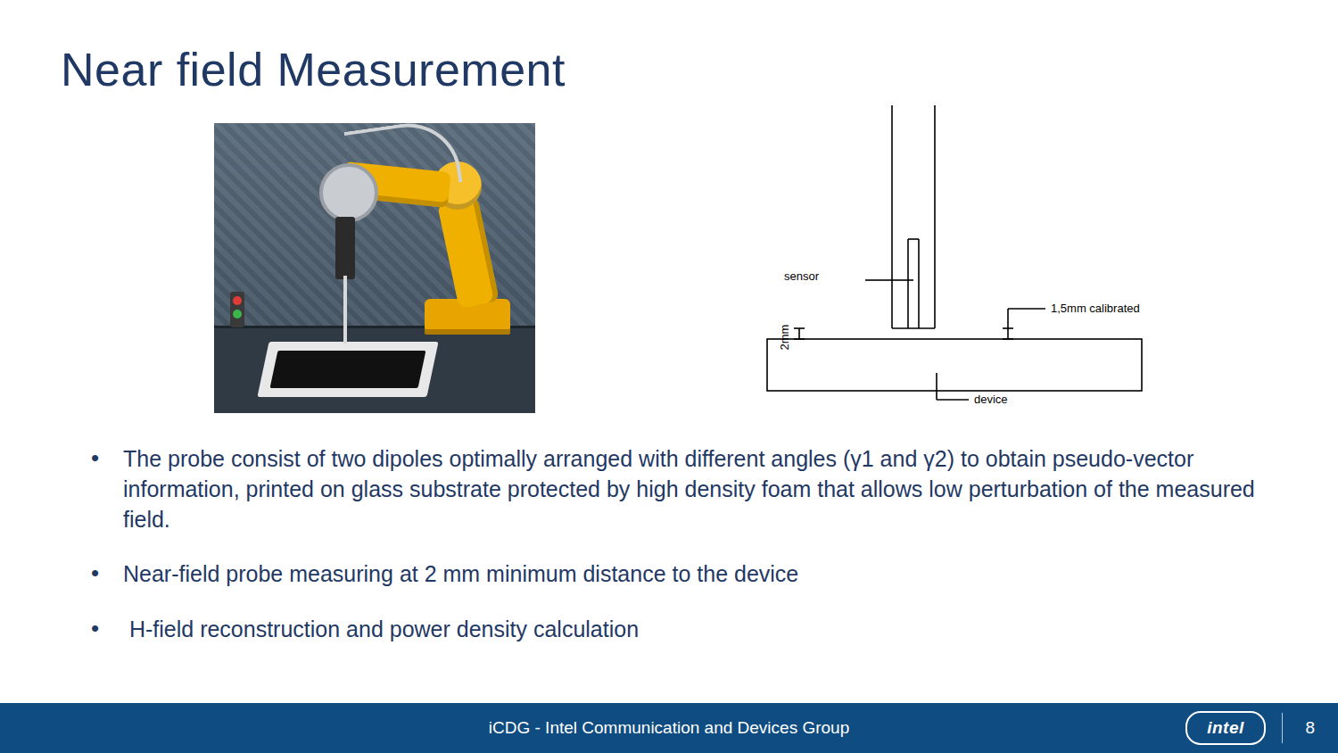Near field Measurement
sensor 1,5mm calibrated device 2mm
The probe consist of two dipoles optimally arranged with different angles (γ1 and γ2) to obtain pseudo-vector information, printed on glass substrate protected by high density foam that allows low perturbation of the measured field.
Near-field probe measuring at 2 mm minimum distance to the device
H-field reconstruction and power density calculation
iCDG - Intel Communication and Devices Group
intel 8